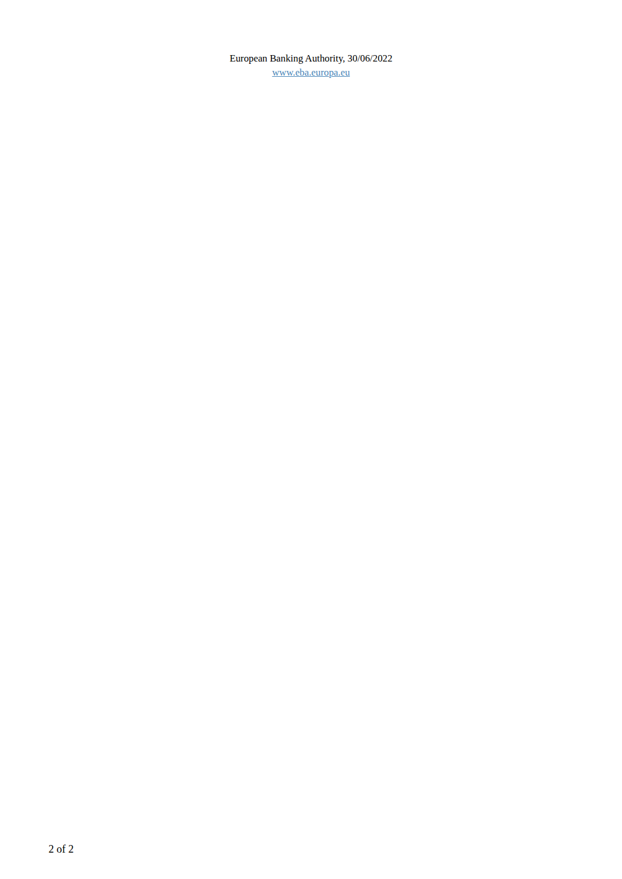European Banking Authority, 30/06/2022 www.eba.europa.eu
2 of 2